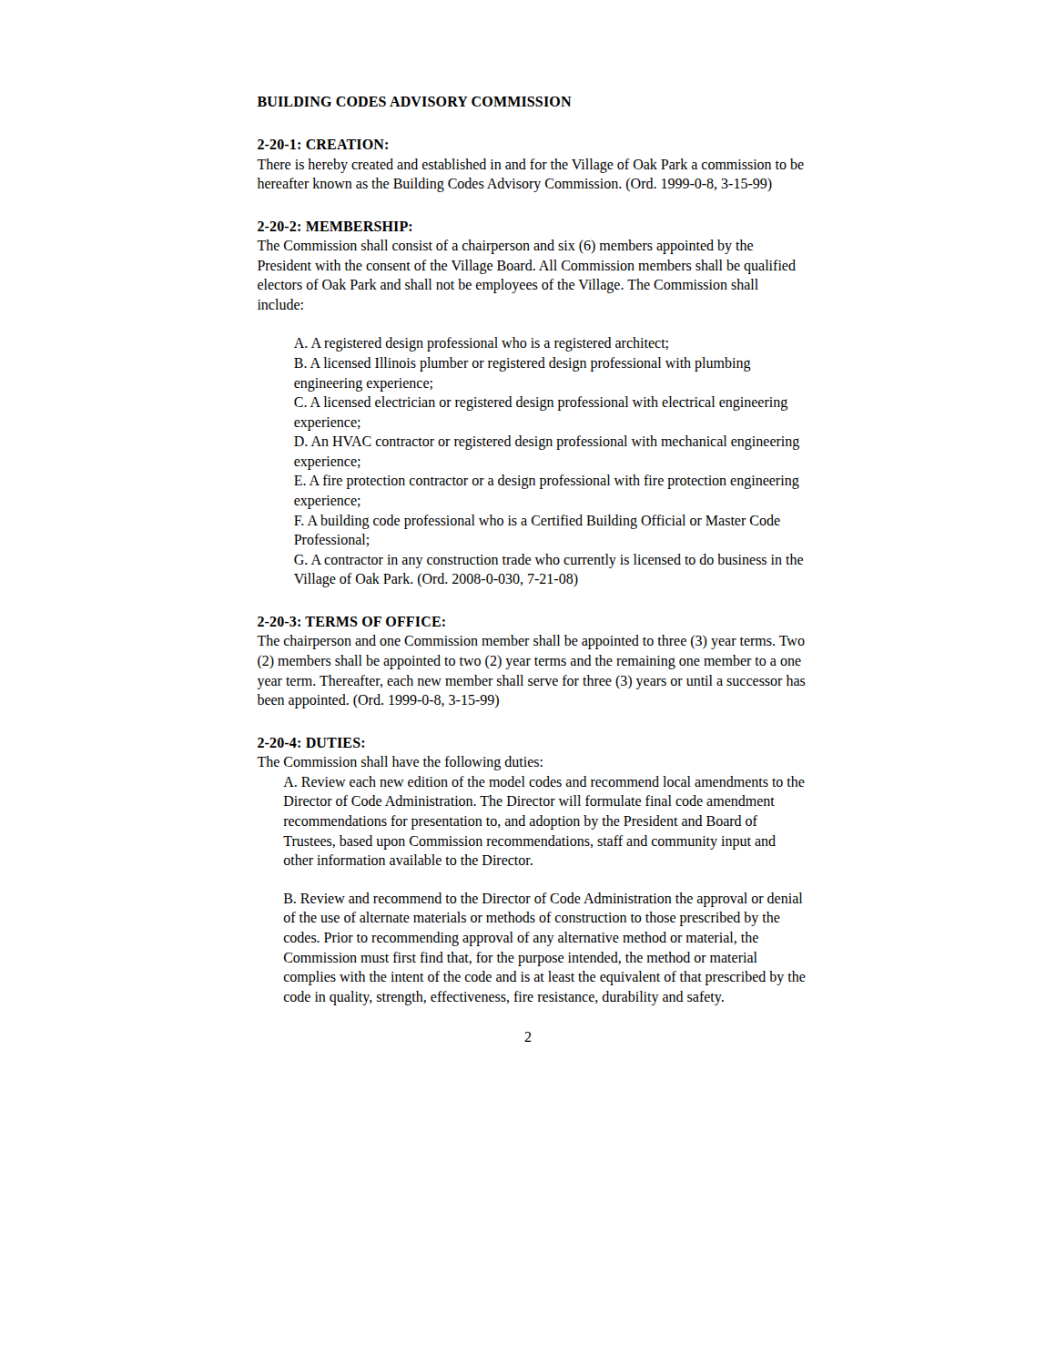BUILDING CODES ADVISORY COMMISSION
2-20-1: CREATION:
There is hereby created and established in and for the Village of Oak Park a commission to be hereafter known as the Building Codes Advisory Commission. (Ord. 1999-0-8, 3-15-99)
2-20-2: MEMBERSHIP:
The Commission shall consist of a chairperson and six (6) members appointed by the President with the consent of the Village Board. All Commission members shall be qualified electors of Oak Park and shall not be employees of the Village. The Commission shall include:
A. A registered design professional who is a registered architect;
B. A licensed Illinois plumber or registered design professional with plumbing engineering experience;
C. A licensed electrician or registered design professional with electrical engineering experience;
D. An HVAC contractor or registered design professional with mechanical engineering experience;
E. A fire protection contractor or a design professional with fire protection engineering experience;
F. A building code professional who is a Certified Building Official or Master Code Professional;
G. A contractor in any construction trade who currently is licensed to do business in the Village of Oak Park. (Ord. 2008-0-030, 7-21-08)
2-20-3: TERMS OF OFFICE:
The chairperson and one Commission member shall be appointed to three (3) year terms. Two (2) members shall be appointed to two (2) year terms and the remaining one member to a one year term. Thereafter, each new member shall serve for three (3) years or until a successor has been appointed. (Ord. 1999-0-8, 3-15-99)
2-20-4: DUTIES:
The Commission shall have the following duties:
A. Review each new edition of the model codes and recommend local amendments to the Director of Code Administration. The Director will formulate final code amendment recommendations for presentation to, and adoption by the President and Board of Trustees, based upon Commission recommendations, staff and community input and other information available to the Director.
B. Review and recommend to the Director of Code Administration the approval or denial of the use of alternate materials or methods of construction to those prescribed by the codes. Prior to recommending approval of any alternative method or material, the Commission must first find that, for the purpose intended, the method or material complies with the intent of the code and is at least the equivalent of that prescribed by the code in quality, strength, effectiveness, fire resistance, durability and safety.
2